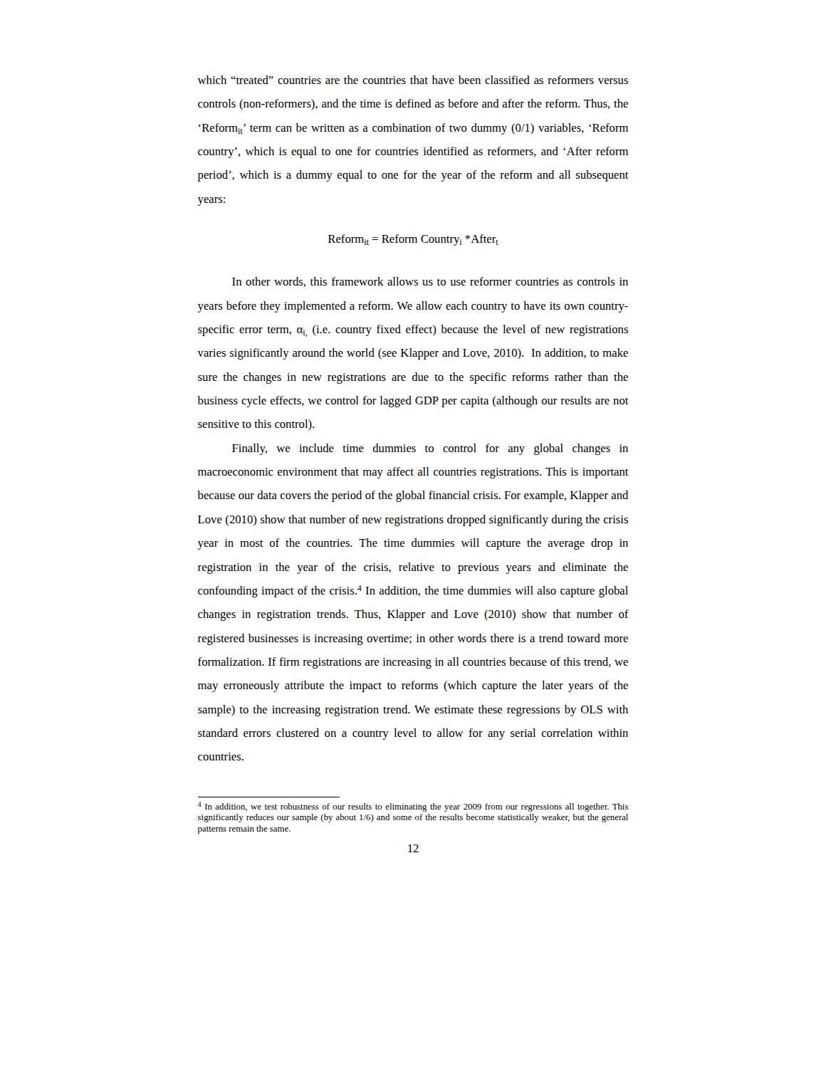which “treated” countries are the countries that have been classified as reformers versus controls (non-reformers), and the time is defined as before and after the reform. Thus, the ‘Reformit’ term can be written as a combination of two dummy (0/1) variables, ‘Reform country’, which is equal to one for countries identified as reformers, and ‘After reform period’, which is a dummy equal to one for the year of the reform and all subsequent years:
Reformit = Reform Countryi *Aftert
In other words, this framework allows us to use reformer countries as controls in years before they implemented a reform. We allow each country to have its own country-specific error term, αi, (i.e. country fixed effect) because the level of new registrations varies significantly around the world (see Klapper and Love, 2010). In addition, to make sure the changes in new registrations are due to the specific reforms rather than the business cycle effects, we control for lagged GDP per capita (although our results are not sensitive to this control).
Finally, we include time dummies to control for any global changes in macroeconomic environment that may affect all countries registrations. This is important because our data covers the period of the global financial crisis. For example, Klapper and Love (2010) show that number of new registrations dropped significantly during the crisis year in most of the countries. The time dummies will capture the average drop in registration in the year of the crisis, relative to previous years and eliminate the confounding impact of the crisis.4 In addition, the time dummies will also capture global changes in registration trends. Thus, Klapper and Love (2010) show that number of registered businesses is increasing overtime; in other words there is a trend toward more formalization. If firm registrations are increasing in all countries because of this trend, we may erroneously attribute the impact to reforms (which capture the later years of the sample) to the increasing registration trend. We estimate these regressions by OLS with standard errors clustered on a country level to allow for any serial correlation within countries.
4 In addition, we test robustness of our results to eliminating the year 2009 from our regressions all together. This significantly reduces our sample (by about 1/6) and some of the results become statistically weaker, but the general patterns remain the same.
12